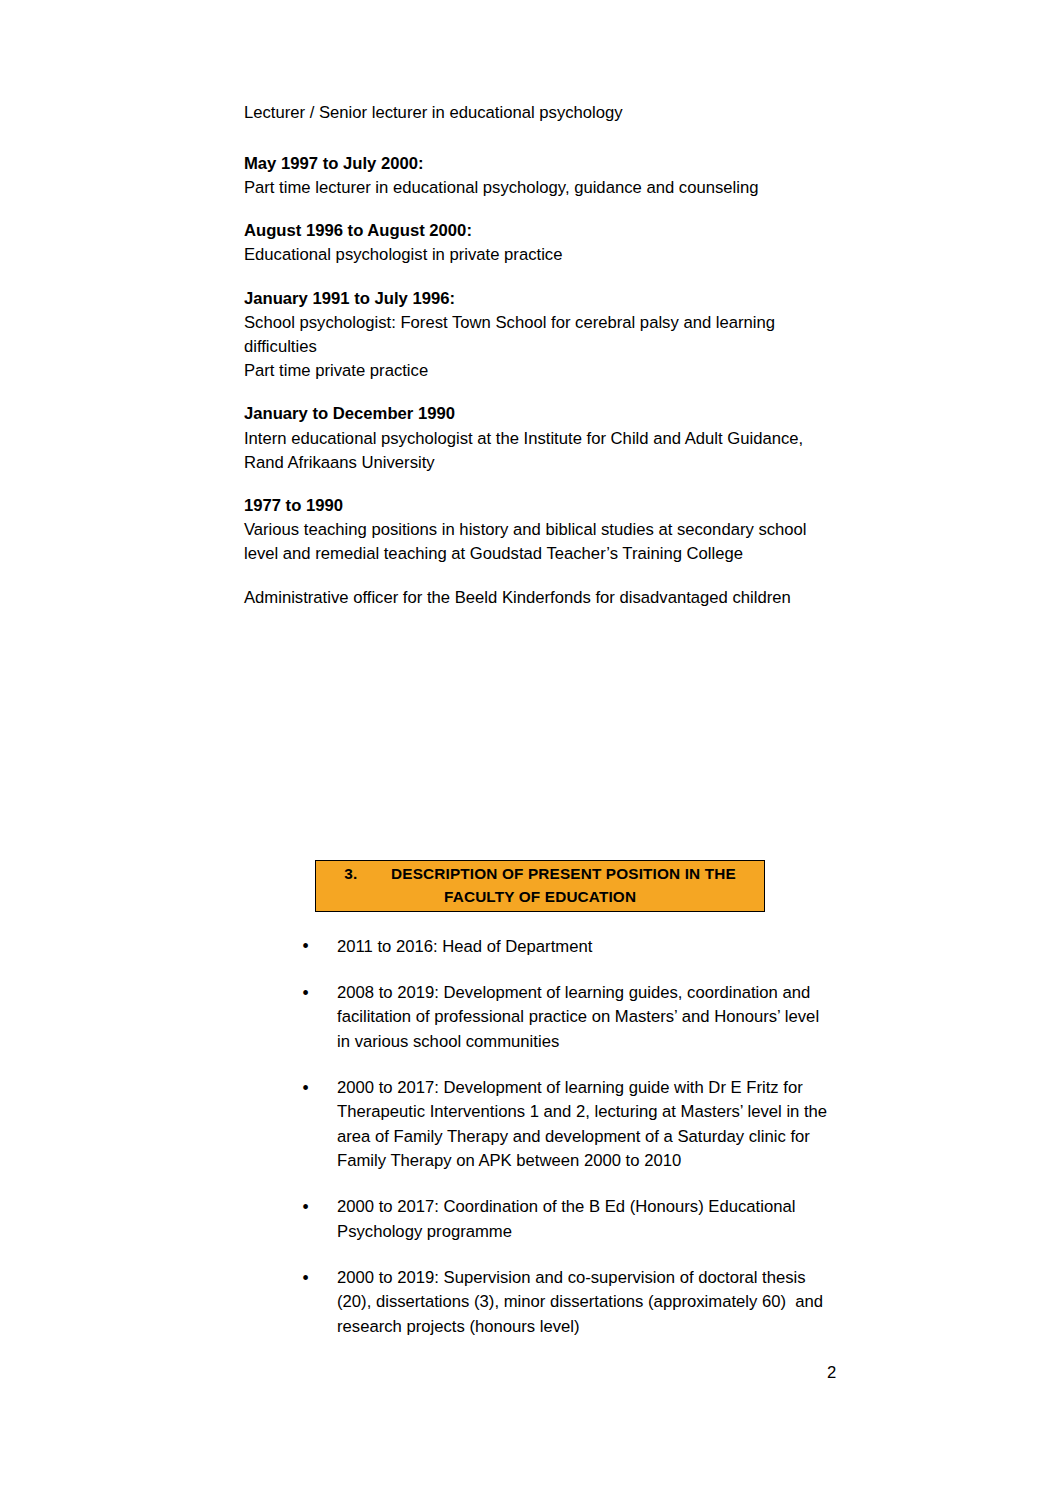Lecturer / Senior lecturer in educational psychology
May 1997 to July 2000:
Part time lecturer in educational psychology, guidance and counseling
August 1996 to August 2000:
Educational psychologist in private practice
January 1991 to July 1996:
School psychologist: Forest Town School for cerebral palsy and learning difficulties
Part time private practice
January to December 1990
Intern educational psychologist at the Institute for Child and Adult Guidance, Rand Afrikaans University
1977 to 1990
Various teaching positions in history and biblical studies at secondary school level and remedial teaching at Goudstad Teacher’s Training College
Administrative officer for the Beeld Kinderfonds for disadvantaged children
3. DESCRIPTION OF PRESENT POSITION IN THE FACULTY OF EDUCATION
2011 to 2016: Head of Department
2008 to 2019: Development of learning guides, coordination and facilitation of professional practice on Masters’ and Honours’ level in various school communities
2000 to 2017: Development of learning guide with Dr E Fritz for Therapeutic Interventions 1 and 2, lecturing at Masters’ level in the area of Family Therapy and development of a Saturday clinic for Family Therapy on APK between 2000 to 2010
2000 to 2017: Coordination of the B Ed (Honours) Educational Psychology programme
2000 to 2019: Supervision and co-supervision of doctoral thesis (20), dissertations (3), minor dissertations (approximately 60) and research projects (honours level)
2